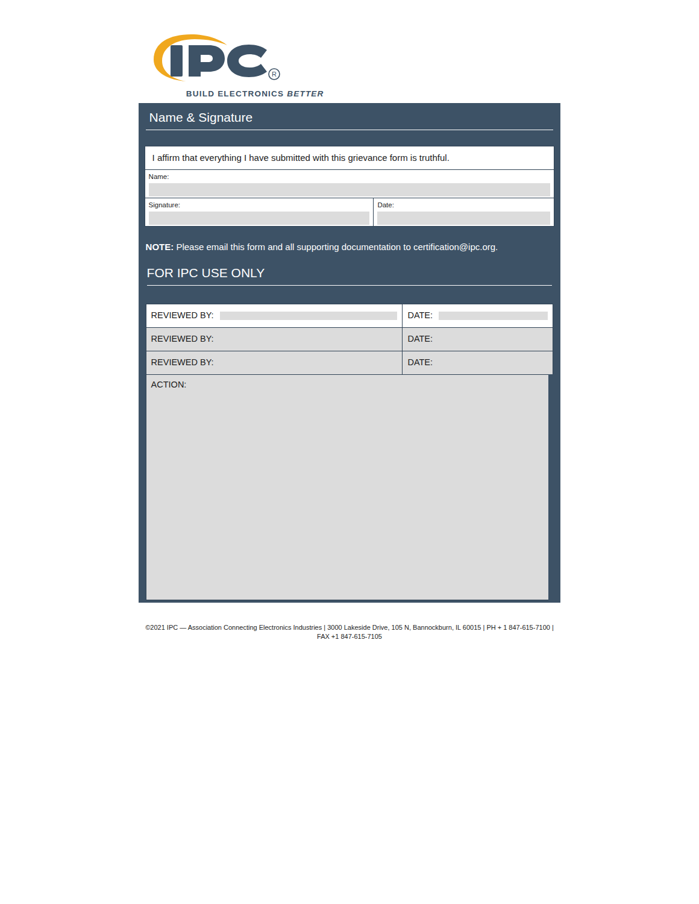R
BUILD ELECTRONICS BETTER
Name & Signature
I affirm that everything I have submitted with this grievance form is truthful.
Name:
Signature:
Date:
NOTE: Please email this form and all supporting documentation to certification@ipc.org.
FOR IPC USE ONLY
REVIEWED BY:
DATE:
REVIEWED BY:
DATE:
REVIEWED BY:
DATE:
ACTION:
©2021 IPC — Association Connecting Electronics Industries | 3000 Lakeside Drive, 105 N, Bannockburn, IL 60015 | PH + 1 847-615-7100 | FAX +1 847-615-7105